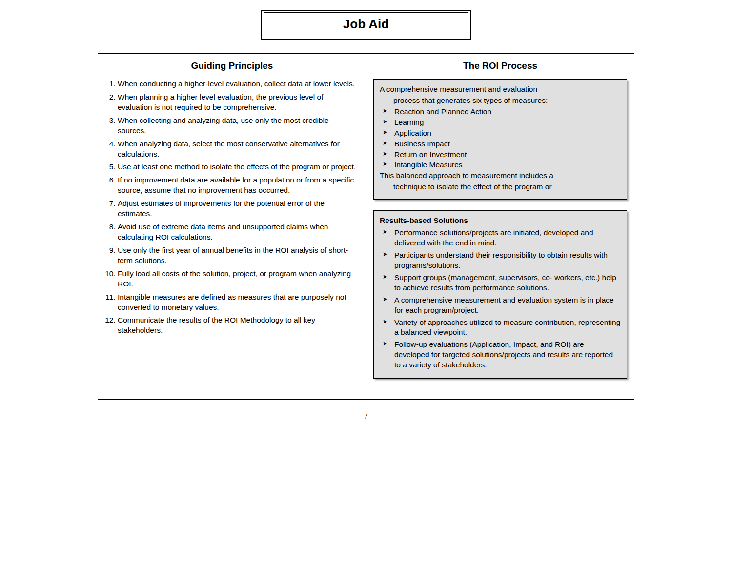Job Aid
Guiding Principles
When conducting a higher-level evaluation, collect data at lower levels.
When planning a higher level evaluation, the previous level of evaluation is not required to be comprehensive.
When collecting and analyzing data, use only the most credible sources.
When analyzing data, select the most conservative alternatives for calculations.
Use at least one method to isolate the effects of the program or project.
If no improvement data are available for a population or from a specific source, assume that no improvement has occurred.
Adjust estimates of improvements for the potential error of the estimates.
Avoid use of extreme data items and unsupported claims when calculating ROI calculations.
Use only the first year of annual benefits in the ROI analysis of short-term solutions.
Fully load all costs of the solution, project, or program when analyzing ROI.
Intangible measures are defined as measures that are purposely not converted to monetary values.
Communicate the results of the ROI Methodology to all key stakeholders.
The ROI Process
A comprehensive measurement and evaluation
process that generates six types of measures:
Reaction and Planned Action
Learning
Application
Business Impact
Return on Investment
Intangible Measures
This balanced approach to measurement includes a
technique to isolate the effect of the program or
Results-based Solutions
Performance solutions/projects are initiated, developed and delivered with the end in mind.
Participants understand their responsibility to obtain results with programs/solutions.
Support groups (management, supervisors, co- workers, etc.) help to achieve results from performance solutions.
A comprehensive measurement and evaluation system is in place for each program/project.
Variety of approaches utilized to measure contribution, representing a balanced viewpoint.
Follow-up evaluations (Application, Impact, and ROI) are developed for targeted solutions/projects and results are reported to a variety of stakeholders.
7